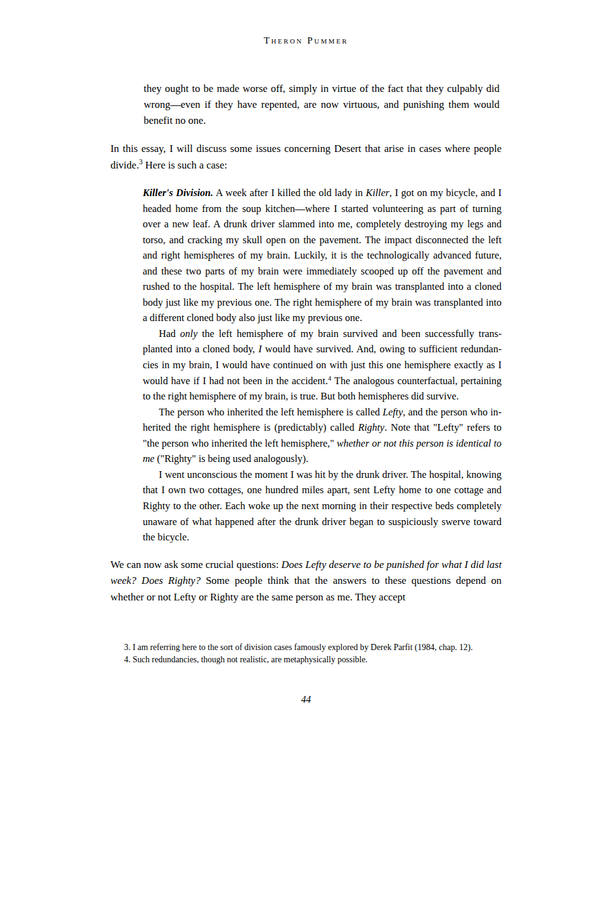Theron Pummer
they ought to be made worse off, simply in virtue of the fact that they culpably did wrong—even if they have repented, are now virtuous, and punishing them would benefit no one.
In this essay, I will discuss some issues concerning Desert that arise in cases where people divide.3 Here is such a case:
Killer's Division. A week after I killed the old lady in Killer, I got on my bicycle, and I headed home from the soup kitchen—where I started volunteering as part of turning over a new leaf. A drunk driver slammed into me, completely destroying my legs and torso, and cracking my skull open on the pavement. The impact disconnected the left and right hemispheres of my brain. Luckily, it is the technologically advanced future, and these two parts of my brain were immediately scooped up off the pavement and rushed to the hospital. The left hemisphere of my brain was transplanted into a cloned body just like my previous one. The right hemisphere of my brain was transplanted into a different cloned body also just like my previous one.
Had only the left hemisphere of my brain survived and been successfully transplanted into a cloned body, I would have survived. And, owing to sufficient redundancies in my brain, I would have continued on with just this one hemisphere exactly as I would have if I had not been in the accident.4 The analogous counterfactual, pertaining to the right hemisphere of my brain, is true. But both hemispheres did survive.
The person who inherited the left hemisphere is called Lefty, and the person who inherited the right hemisphere is (predictably) called Righty. Note that "Lefty" refers to "the person who inherited the left hemisphere," whether or not this person is identical to me ("Righty" is being used analogously).
I went unconscious the moment I was hit by the drunk driver. The hospital, knowing that I own two cottages, one hundred miles apart, sent Lefty home to one cottage and Righty to the other. Each woke up the next morning in their respective beds completely unaware of what happened after the drunk driver began to suspiciously swerve toward the bicycle.
We can now ask some crucial questions: Does Lefty deserve to be punished for what I did last week? Does Righty? Some people think that the answers to these questions depend on whether or not Lefty or Righty are the same person as me. They accept
3. I am referring here to the sort of division cases famously explored by Derek Parfit (1984, chap. 12).
4. Such redundancies, though not realistic, are metaphysically possible.
44